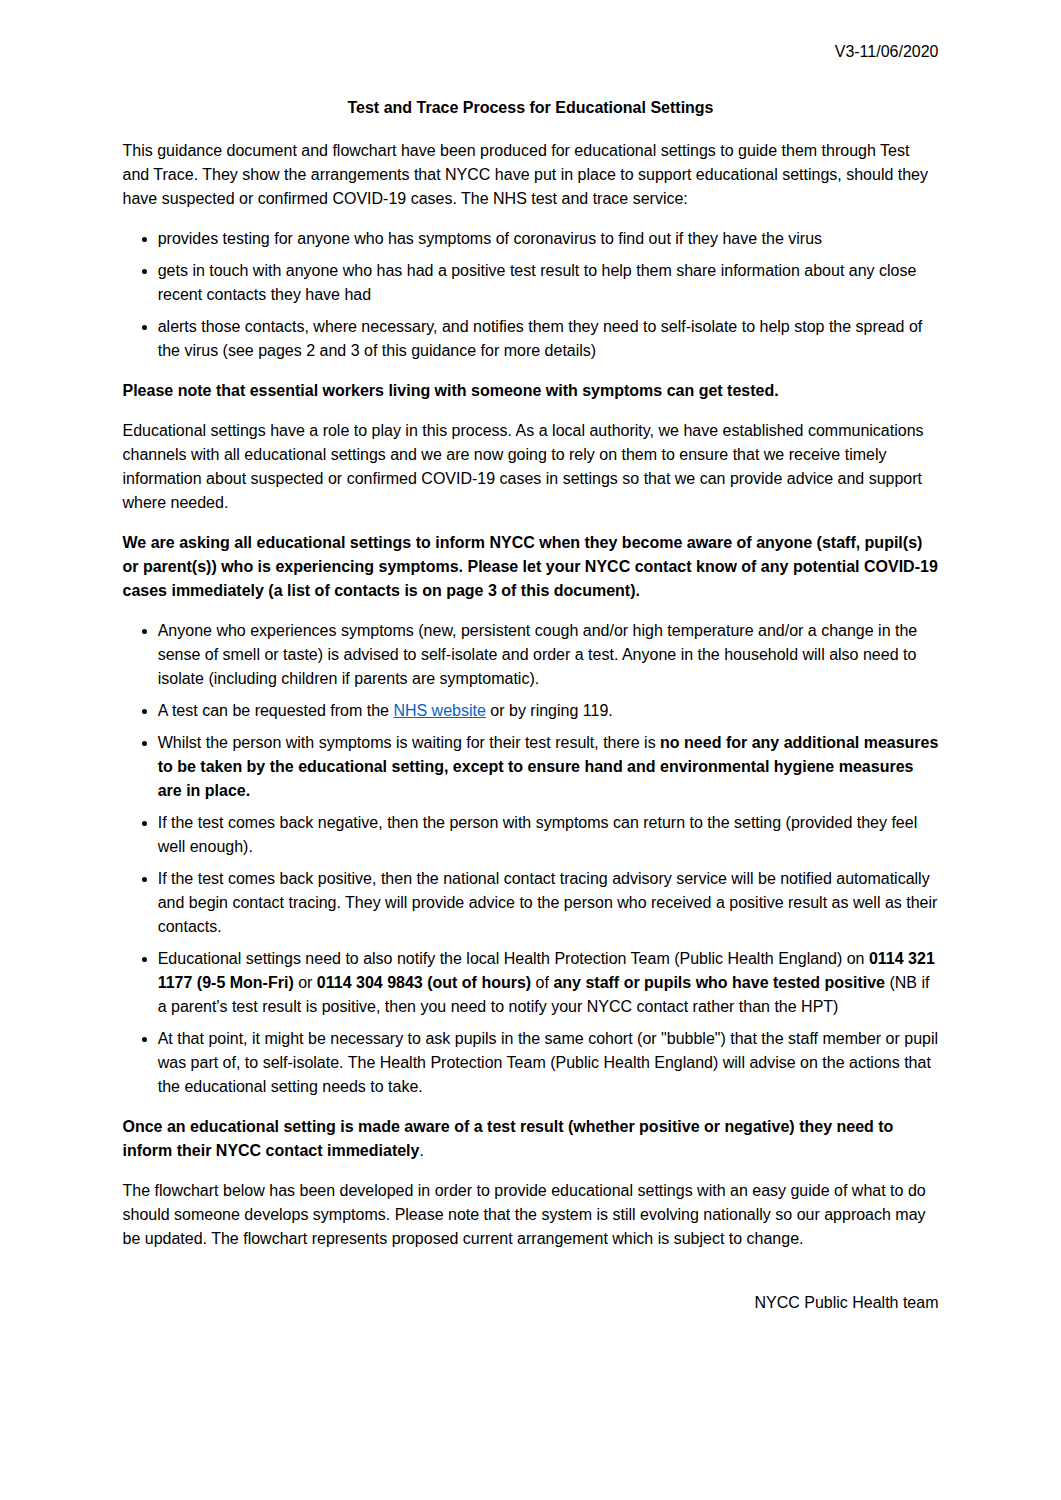V3-11/06/2020
Test and Trace Process for Educational Settings
This guidance document and flowchart have been produced for educational settings to guide them through Test and Trace. They show the arrangements that NYCC have put in place to support educational settings, should they have suspected or confirmed COVID-19 cases. The NHS test and trace service:
provides testing for anyone who has symptoms of coronavirus to find out if they have the virus
gets in touch with anyone who has had a positive test result to help them share information about any close recent contacts they have had
alerts those contacts, where necessary, and notifies them they need to self-isolate to help stop the spread of the virus (see pages 2 and 3 of this guidance for more details)
Please note that essential workers living with someone with symptoms can get tested.
Educational settings have a role to play in this process. As a local authority, we have established communications channels with all educational settings and we are now going to rely on them to ensure that we receive timely information about suspected or confirmed COVID-19 cases in settings so that we can provide advice and support where needed.
We are asking all educational settings to inform NYCC when they become aware of anyone (staff, pupil(s) or parent(s)) who is experiencing symptoms. Please let your NYCC contact know of any potential COVID-19 cases immediately (a list of contacts is on page 3 of this document).
Anyone who experiences symptoms (new, persistent cough and/or high temperature and/or a change in the sense of smell or taste) is advised to self-isolate and order a test. Anyone in the household will also need to isolate (including children if parents are symptomatic).
A test can be requested from the NHS website or by ringing 119.
Whilst the person with symptoms is waiting for their test result, there is no need for any additional measures to be taken by the educational setting, except to ensure hand and environmental hygiene measures are in place.
If the test comes back negative, then the person with symptoms can return to the setting (provided they feel well enough).
If the test comes back positive, then the national contact tracing advisory service will be notified automatically and begin contact tracing. They will provide advice to the person who received a positive result as well as their contacts.
Educational settings need to also notify the local Health Protection Team (Public Health England) on 0114 321 1177 (9-5 Mon-Fri) or 0114 304 9843 (out of hours) of any staff or pupils who have tested positive (NB if a parent's test result is positive, then you need to notify your NYCC contact rather than the HPT)
At that point, it might be necessary to ask pupils in the same cohort (or "bubble") that the staff member or pupil was part of, to self-isolate. The Health Protection Team (Public Health England) will advise on the actions that the educational setting needs to take.
Once an educational setting is made aware of a test result (whether positive or negative) they need to inform their NYCC contact immediately.
The flowchart below has been developed in order to provide educational settings with an easy guide of what to do should someone develops symptoms. Please note that the system is still evolving nationally so our approach may be updated. The flowchart represents proposed current arrangement which is subject to change.
NYCC Public Health team